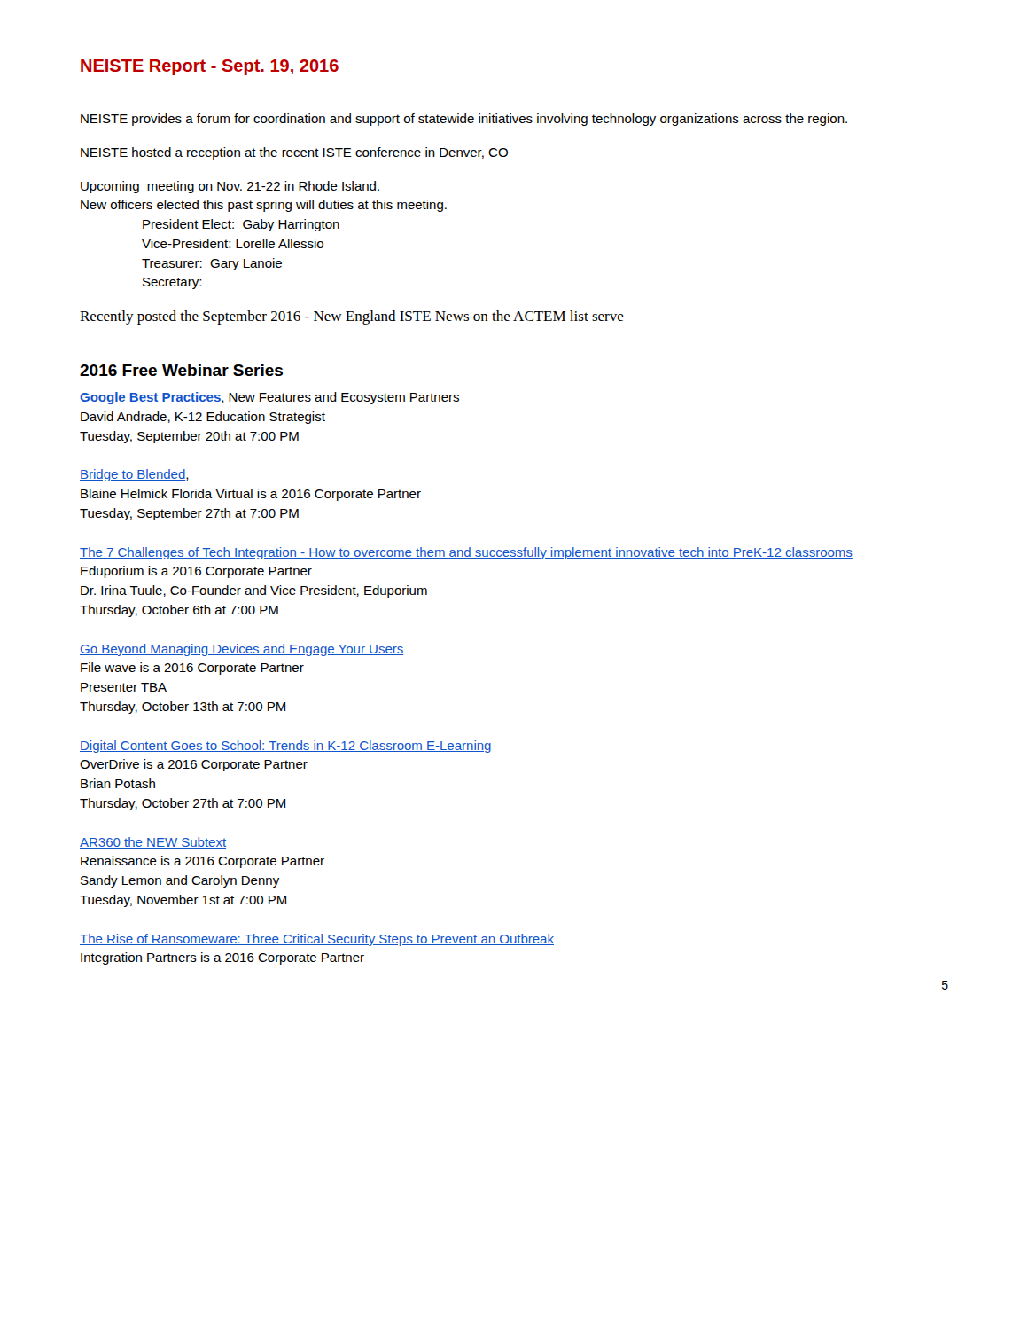NEISTE Report - Sept. 19, 2016
NEISTE provides a forum for coordination and support of statewide initiatives involving technology organizations across the region.
NEISTE hosted a reception at the recent ISTE conference in Denver, CO
Upcoming meeting on Nov. 21-22 in Rhode Island.
New officers elected this past spring will duties at this meeting.
President Elect: Gaby Harrington
Vice-President: Lorelle Allessio
Treasurer: Gary Lanoie
Secretary:
Recently posted the September 2016 - New England ISTE News on the ACTEM list serve
2016 Free Webinar Series
Google Best Practices, New Features and Ecosystem Partners
David Andrade, K-12 Education Strategist
Tuesday, September 20th at 7:00 PM
Bridge to Blended,
Blaine Helmick Florida Virtual is a 2016 Corporate Partner
Tuesday, September 27th at 7:00 PM
The 7 Challenges of Tech Integration - How to overcome them and successfully implement innovative tech into PreK-12 classrooms
Eduporium is a 2016 Corporate Partner
Dr. Irina Tuule, Co-Founder and Vice President, Eduporium
Thursday, October 6th at 7:00 PM
Go Beyond Managing Devices and Engage Your Users
File wave is a 2016 Corporate Partner
Presenter TBA
Thursday, October 13th at 7:00 PM
Digital Content Goes to School: Trends in K-12 Classroom E-Learning
OverDrive is a 2016 Corporate Partner
Brian Potash
Thursday, October 27th at 7:00 PM
AR360 the NEW Subtext
Renaissance is a 2016 Corporate Partner
Sandy Lemon and Carolyn Denny
Tuesday, November 1st at 7:00 PM
The Rise of Ransomeware: Three Critical Security Steps to Prevent an Outbreak
Integration Partners is a 2016 Corporate Partner
5